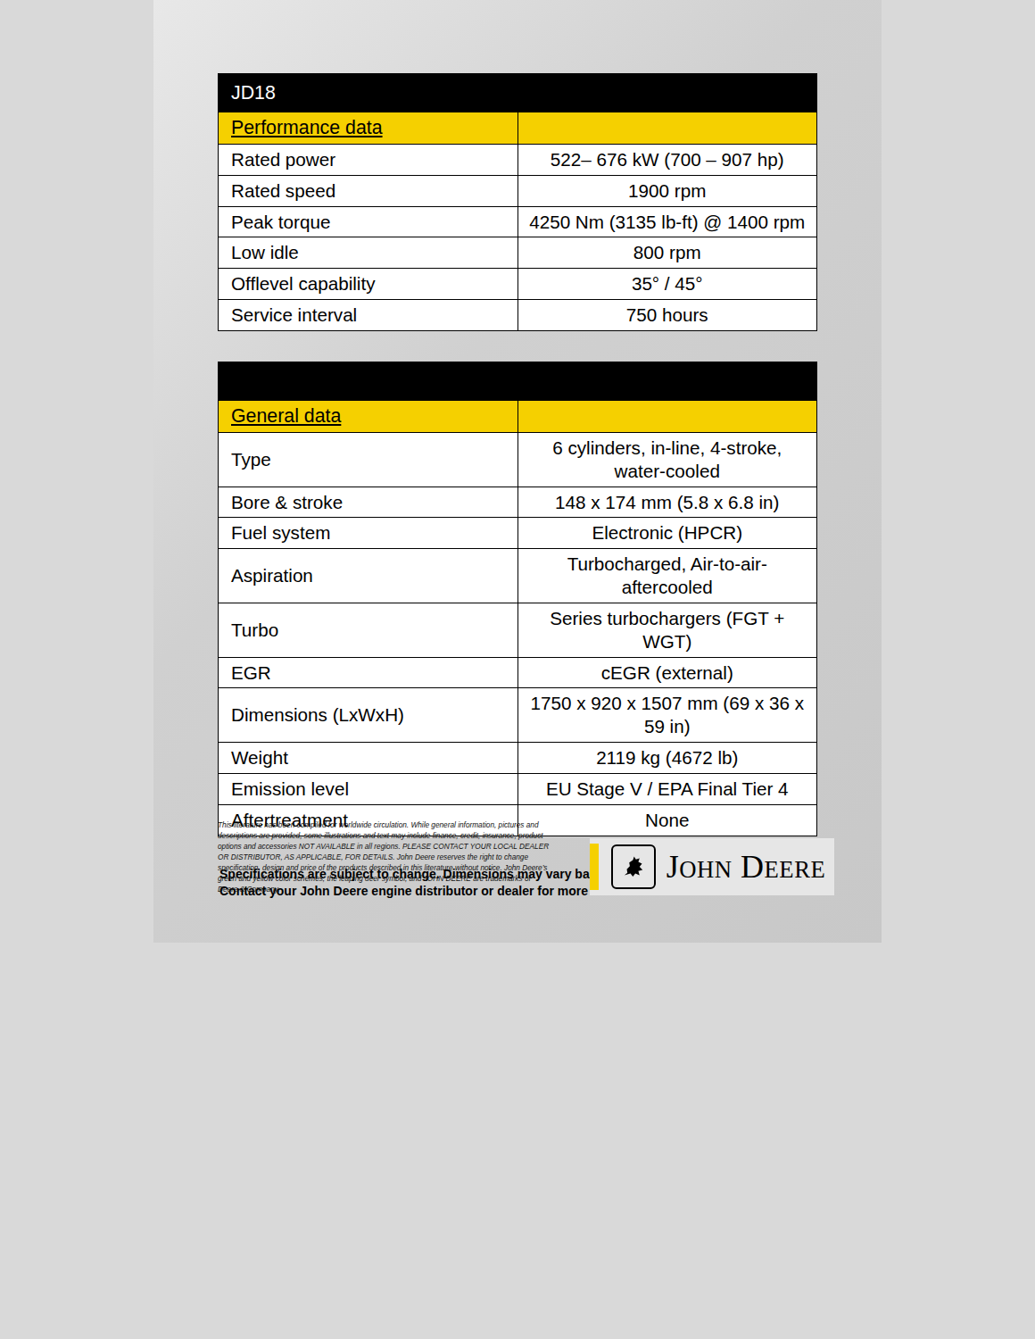| JD18 |
| Performance data | |
| Rated power | 522– 676 kW (700 – 907 hp) |
| Rated speed | 1900 rpm |
| Peak torque | 4250 Nm (3135 lb-ft) @ 1400 rpm |
| Low idle | 800 rpm |
| Offlevel capability | 35° / 45° |
| Service interval | 750 hours |
| General data | |
| Type | 6 cylinders, in-line, 4-stroke, water-cooled |
| Bore & stroke | 148 x 174 mm (5.8 x 6.8 in) |
| Fuel system | Electronic (HPCR) |
| Aspiration | Turbocharged, Air-to-air-aftercooled |
| Turbo | Series turbochargers (FGT + WGT) |
| EGR | cEGR (external) |
| Dimensions (LxWxH) | 1750 x 920 x 1507 mm (69 x 36 x 59 in) |
| Weight | 2119 kg (4672 lb) |
| Emission level | EU Stage V / EPA Final Tier 4 |
| Aftertreatment | None |
Specifications are subject to change. Dimensions may vary based on options selected.
Contact your John Deere engine distributor or dealer for more information
This literature has been compiled for worldwide circulation. While general information, pictures and descriptions are provided, some illustrations and text may include finance, credit, insurance, product options and accessories NOT AVAILABLE in all regions. PLEASE CONTACT YOUR LOCAL DEALER OR DISTRIBUTOR, AS APPLICABLE, FOR DETAILS. John Deere reserves the right to change specification, design and price of the products described in this literature without notice. John Deere’s green and yellow color schemes, the leaping deer symbol, and JOHN DEERE are trademarks of Deere & Company.
JOHN DEERE